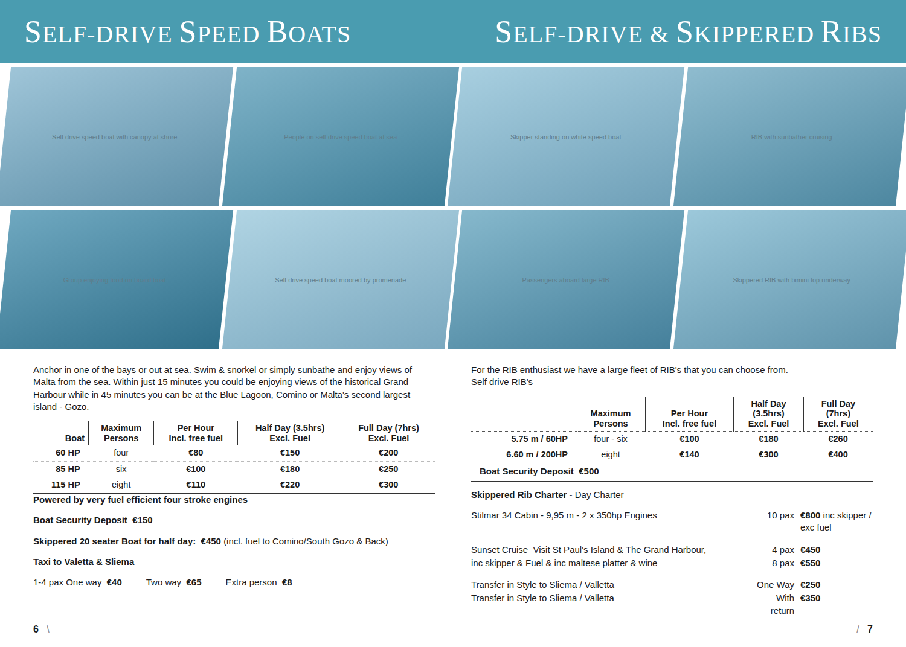Self-drive Speed Boats
Self-drive & Skippered Ribs
Self drive speed boat with canopy at shore
People on self drive speed boat at sea
Skipper standing on white speed boat
RIB with sunbather cruising
Group enjoying food on board boat
Self drive speed boat moored by promenade
Passengers aboard large RIB
Skippered RIB with bimini top underway
Anchor in one of the bays or out at sea. Swim & snorkel or simply sunbathe and enjoy views of Malta from the sea. Within just 15 minutes you could be enjoying views of the historical Grand Harbour while in 45 minutes you can be at the Blue Lagoon, Comino or Malta's second largest island - Gozo.
| Boat | Maximum Persons | Per Hour Incl. free fuel | Half Day (3.5hrs) Excl. Fuel | Full Day (7hrs) Excl. Fuel |
| --- | --- | --- | --- | --- |
| 60 HP | four | €80 | €150 | €200 |
| 85 HP | six | €100 | €180 | €250 |
| 115 HP | eight | €110 | €220 | €300 |
Powered by very fuel efficient four stroke engines
Boat Security Deposit €150
Skippered 20 seater Boat for half day: €450 (incl. fuel to Comino/South Gozo & Back)
Taxi to Valetta & Sliema
1-4 pax One way €40 Two way €65 Extra person €8
For the RIB enthusiast we have a large fleet of RIB's that you can choose from.
Self drive RIB's
| | Maximum Persons | Per Hour Incl. free fuel | Half Day (3.5hrs) Excl. Fuel | Full Day (7hrs) Excl. Fuel |
| --- | --- | --- | --- | --- |
| 5.75 m / 60HP | four - six | €100 | €180 | €260 |
| 6.60 m / 200HP | eight | €140 | €300 | €400 |
Boat Security Deposit €500
Skippered Rib Charter - Day Charter
Stilmar 34 Cabin - 9,95 m - 2 x 350hp Engines 10 pax €800 inc skipper / exc fuel
Sunset Cruise Visit St Paul's Island & The Grand Harbour, 4 pax €450
inc skipper & Fuel & inc maltese platter & wine 8 pax €550
Transfer in Style to Sliema / Valletta One Way €250
Transfer in Style to Sliema / Valletta With return €350
6 \
/ 7